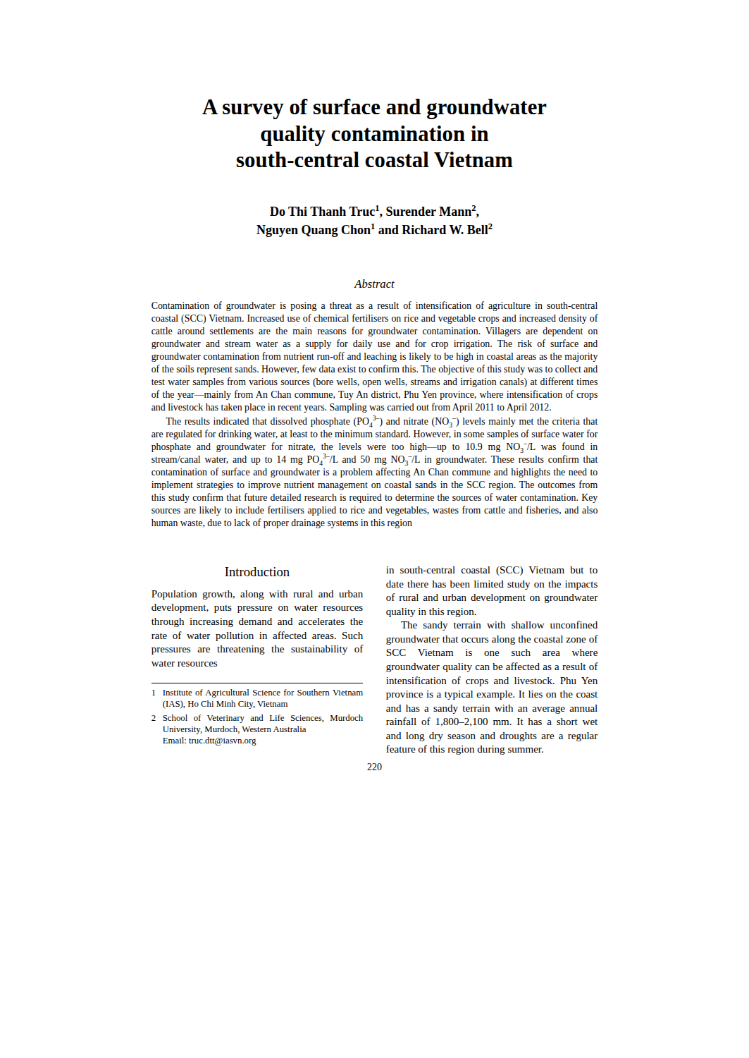A survey of surface and groundwater
quality contamination in
south-central coastal Vietnam
Do Thi Thanh Truc1, Surender Mann2,
Nguyen Quang Chon1 and Richard W. Bell2
Abstract
Contamination of groundwater is posing a threat as a result of intensification of agriculture in south-central coastal (SCC) Vietnam. Increased use of chemical fertilisers on rice and vegetable crops and increased density of cattle around settlements are the main reasons for groundwater contamination. Villagers are dependent on groundwater and stream water as a supply for daily use and for crop irrigation. The risk of surface and groundwater contamination from nutrient run-off and leaching is likely to be high in coastal areas as the majority of the soils represent sands. However, few data exist to confirm this. The objective of this study was to collect and test water samples from various sources (bore wells, open wells, streams and irrigation canals) at different times of the year—mainly from An Chan commune, Tuy An district, Phu Yen province, where intensification of crops and livestock has taken place in recent years. Sampling was carried out from April 2011 to April 2012.
The results indicated that dissolved phosphate (PO43–) and nitrate (NO3–) levels mainly met the criteria that are regulated for drinking water, at least to the minimum standard. However, in some samples of surface water for phosphate and groundwater for nitrate, the levels were too high—up to 10.9 mg NO3–/L was found in stream/canal water, and up to 14 mg PO43–/L and 50 mg NO3–/L in groundwater. These results confirm that contamination of surface and groundwater is a problem affecting An Chan commune and highlights the need to implement strategies to improve nutrient management on coastal sands in the SCC region. The outcomes from this study confirm that future detailed research is required to determine the sources of water contamination. Key sources are likely to include fertilisers applied to rice and vegetables, wastes from cattle and fisheries, and also human waste, due to lack of proper drainage systems in this region
Introduction
Population growth, along with rural and urban development, puts pressure on water resources through increasing demand and accelerates the rate of water pollution in affected areas. Such pressures are threatening the sustainability of water resources
1 Institute of Agricultural Science for Southern Vietnam (IAS), Ho Chi Minh City, Vietnam
2 School of Veterinary and Life Sciences, Murdoch University, Murdoch, Western Australia Email: truc.dtt@iasvn.org
in south-central coastal (SCC) Vietnam but to date there has been limited study on the impacts of rural and urban development on groundwater quality in this region.
The sandy terrain with shallow unconfined groundwater that occurs along the coastal zone of SCC Vietnam is one such area where groundwater quality can be affected as a result of intensification of crops and livestock. Phu Yen province is a typical example. It lies on the coast and has a sandy terrain with an average annual rainfall of 1,800–2,100 mm. It has a short wet and long dry season and droughts are a regular feature of this region during summer.
220